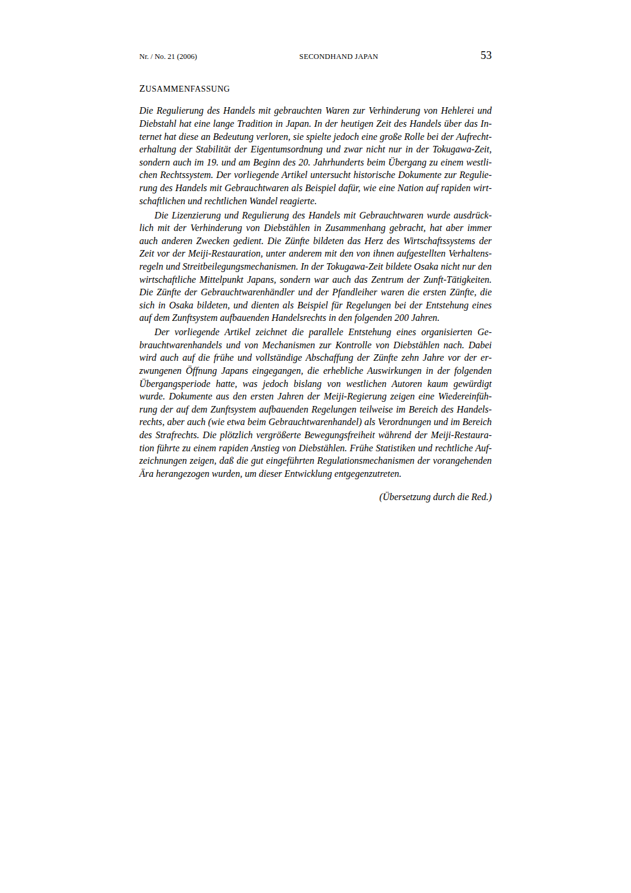Nr. / No. 21 (2006) SECONDHAND JAPAN 53
ZUSAMMENFASSUNG
Die Regulierung des Handels mit gebrauchten Waren zur Verhinderung von Hehlerei und Diebstahl hat eine lange Tradition in Japan. In der heutigen Zeit des Handels über das Internet hat diese an Bedeutung verloren, sie spielte jedoch eine große Rolle bei der Aufrechterhaltung der Stabilität der Eigentumsordnung und zwar nicht nur in der Tokugawa-Zeit, sondern auch im 19. und am Beginn des 20. Jahrhunderts beim Übergang zu einem westlichen Rechtssystem. Der vorliegende Artikel untersucht historische Dokumente zur Regulierung des Handels mit Gebrauchtwaren als Beispiel dafür, wie eine Nation auf rapiden wirtschaftlichen und rechtlichen Wandel reagierte.
Die Lizenzierung und Regulierung des Handels mit Gebrauchtwaren wurde ausdrücklich mit der Verhinderung von Diebstählen in Zusammenhang gebracht, hat aber immer auch anderen Zwecken gedient. Die Zünfte bildeten das Herz des Wirtschaftssystems der Zeit vor der Meiji-Restauration, unter anderem mit den von ihnen aufgestellten Verhaltensregeln und Streitbeilegungsmechanismen. In der Tokugawa-Zeit bildete Osaka nicht nur den wirtschaftliche Mittelpunkt Japans, sondern war auch das Zentrum der Zunft-Tätigkeiten. Die Zünfte der Gebrauchtwarenhändler und der Pfandleiher waren die ersten Zünfte, die sich in Osaka bildeten, und dienten als Beispiel für Regelungen bei der Entstehung eines auf dem Zunftsystem aufbauenden Handelsrechts in den folgenden 200 Jahren.
Der vorliegende Artikel zeichnet die parallele Entstehung eines organisierten Gebrauchtwarenhandels und von Mechanismen zur Kontrolle von Diebstählen nach. Dabei wird auch auf die frühe und vollständige Abschaffung der Zünfte zehn Jahre vor der erzwungenen Öffnung Japans eingegangen, die erhebliche Auswirkungen in der folgenden Übergangsperiode hatte, was jedoch bislang von westlichen Autoren kaum gewürdigt wurde. Dokumente aus den ersten Jahren der Meiji-Regierung zeigen eine Wiedereinführung der auf dem Zunftsystem aufbauenden Regelungen teilweise im Bereich des Handelsrechts, aber auch (wie etwa beim Gebrauchtwarenhandel) als Verordnungen und im Bereich des Strafrechts. Die plötzlich vergrößerte Bewegungsfreiheit während der Meiji-Restauration führte zu einem rapiden Anstieg von Diebstählen. Frühe Statistiken und rechtliche Aufzeichnungen zeigen, daß die gut eingeführten Regulationsmechanismen der vorangehenden Ära herangezogen wurden, um dieser Entwicklung entgegenzutreten.
(Übersetzung durch die Red.)